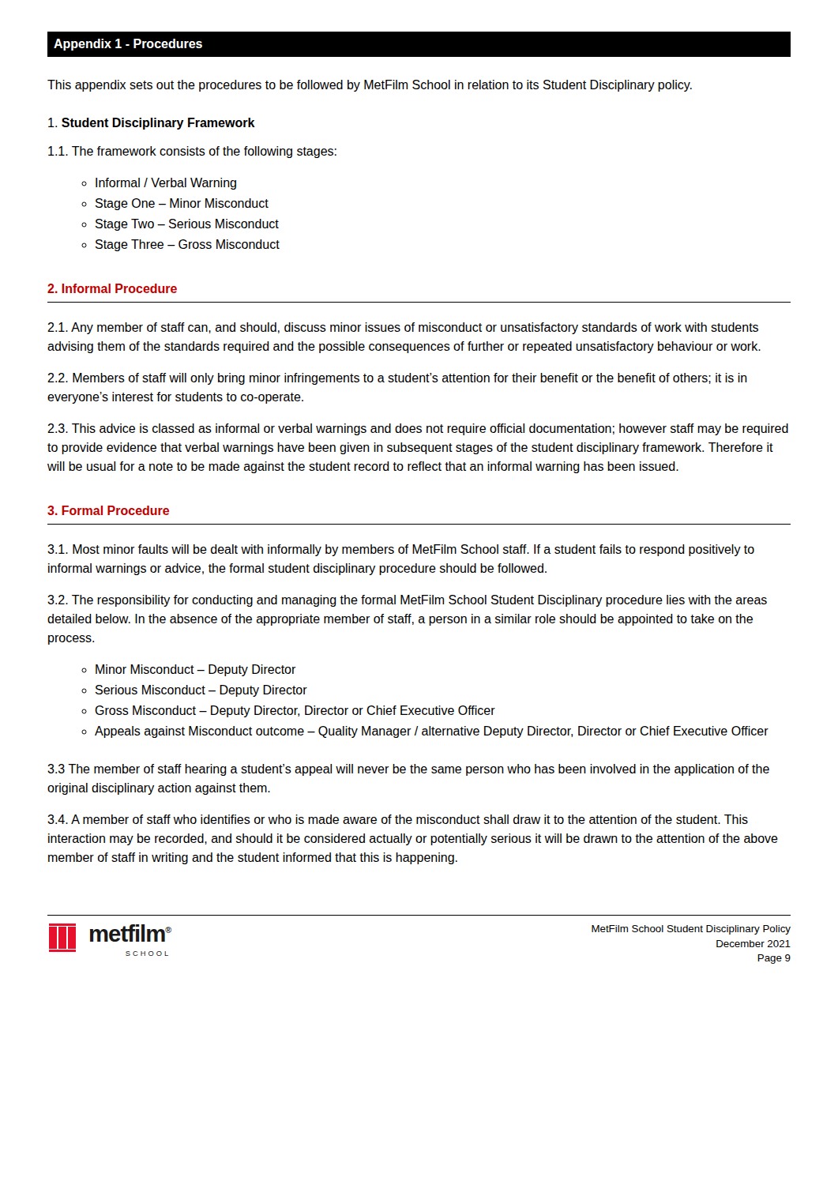Appendix 1 - Procedures
This appendix sets out the procedures to be followed by MetFilm School in relation to its Student Disciplinary policy.
1. Student Disciplinary Framework
1.1. The framework consists of the following stages:
Informal / Verbal Warning
Stage One – Minor Misconduct
Stage Two – Serious Misconduct
Stage Three – Gross Misconduct
2. Informal Procedure
2.1. Any member of staff can, and should, discuss minor issues of misconduct or unsatisfactory standards of work with students advising them of the standards required and the possible consequences of further or repeated unsatisfactory behaviour or work.
2.2. Members of staff will only bring minor infringements to a student’s attention for their benefit or the benefit of others; it is in everyone’s interest for students to co-operate.
2.3. This advice is classed as informal or verbal warnings and does not require official documentation; however staff may be required to provide evidence that verbal warnings have been given in subsequent stages of the student disciplinary framework. Therefore it will be usual for a note to be made against the student record to reflect that an informal warning has been issued.
3. Formal Procedure
3.1. Most minor faults will be dealt with informally by members of MetFilm School staff. If a student fails to respond positively to informal warnings or advice, the formal student disciplinary procedure should be followed.
3.2. The responsibility for conducting and managing the formal MetFilm School Student Disciplinary procedure lies with the areas detailed below. In the absence of the appropriate member of staff, a person in a similar role should be appointed to take on the process.
Minor Misconduct – Deputy Director
Serious Misconduct – Deputy Director
Gross Misconduct – Deputy Director, Director or Chief Executive Officer
Appeals against Misconduct outcome – Quality Manager / alternative Deputy Director, Director or Chief Executive Officer
3.3 The member of staff hearing a student’s appeal will never be the same person who has been involved in the application of the original disciplinary action against them.
3.4. A member of staff who identifies or who is made aware of the misconduct shall draw it to the attention of the student. This interaction may be recorded, and should it be considered actually or potentially serious it will be drawn to the attention of the above member of staff in writing and the student informed that this is happening.
metfilm® SCHOOL
MetFilm School Student Disciplinary Policy
December 2021
Page 9